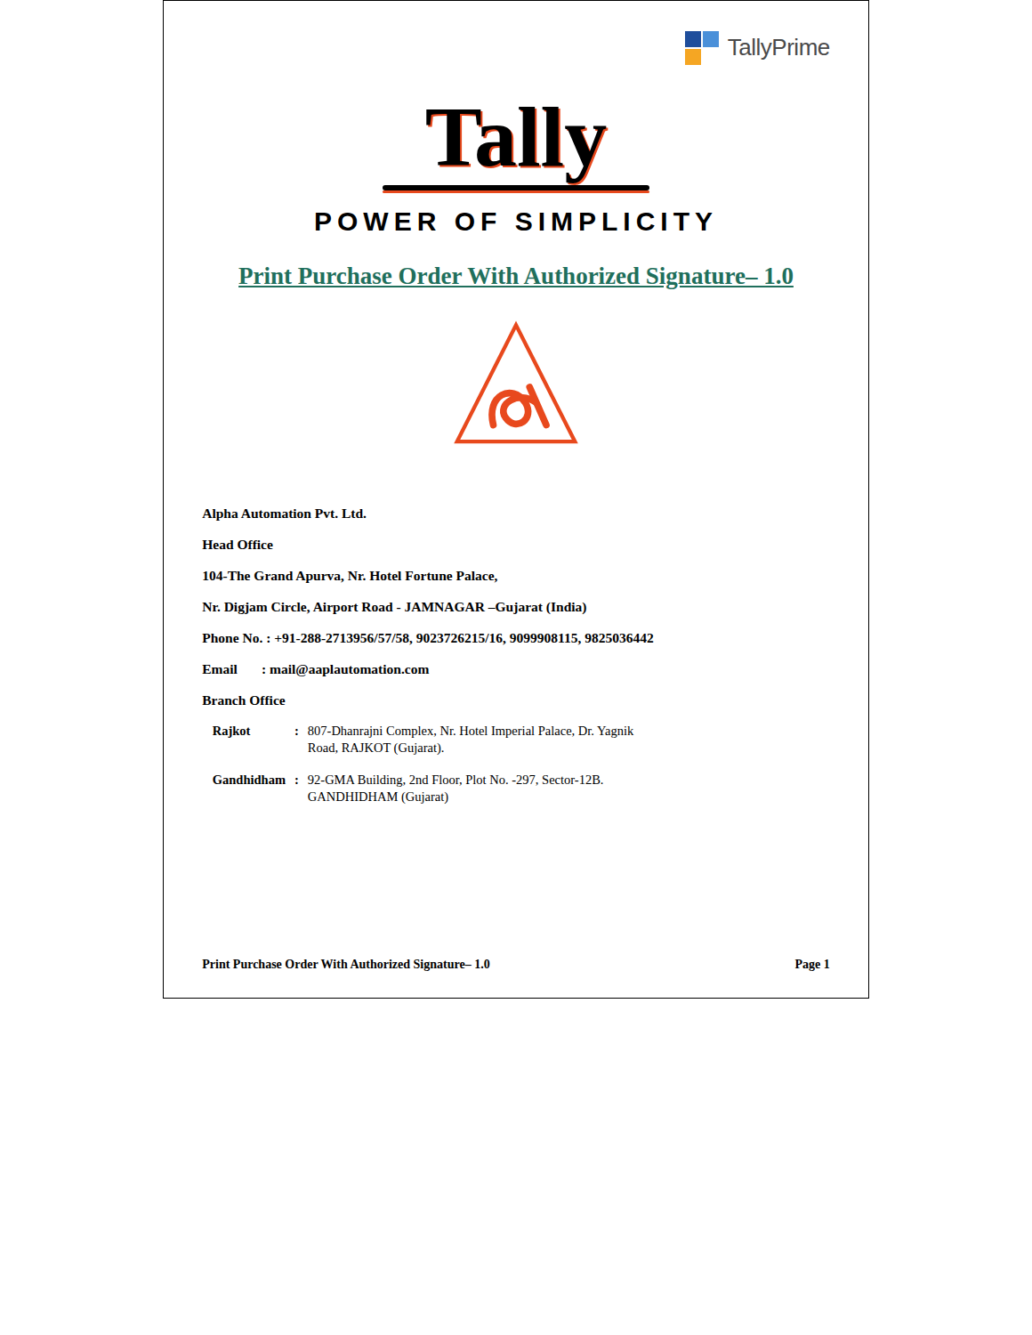TallyPrime
Tally
POWER OF SIMPLICITY
Print Purchase Order With Authorized Signature– 1.0
Alpha Automation Pvt. Ltd.
Head Office
104-The Grand Apurva, Nr. Hotel Fortune Palace,
Nr. Digjam Circle, Airport Road - JAMNAGAR –Gujarat (India)
Phone No. : +91-288-2713956/57/58, 9023726215/16, 9099908115, 9825036442
Email : mail@aaplautomation.com
Branch Office
| Rajkot | : | 807-Dhanrajni Complex, Nr. Hotel Imperial Palace, Dr. Yagnik Road, RAJKOT (Gujarat). |
| Gandhidham | : | 92-GMA Building, 2nd Floor, Plot No. -297, Sector-12B. GANDHIDHAM (Gujarat) |
Print Purchase Order With Authorized Signature– 1.0 Page 1